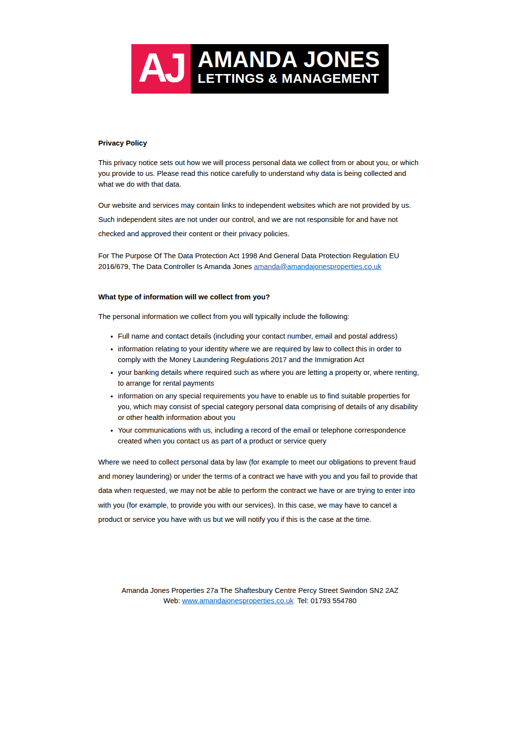AJ
AMANDA JONES LETTINGS & MANAGEMENT
Privacy Policy
This privacy notice sets out how we will process personal data we collect from or about you, or which you provide to us. Please read this notice carefully to understand why data is being collected and what we do with that data.
Our website and services may contain links to independent websites which are not provided by us. Such independent sites are not under our control, and we are not responsible for and have not checked and approved their content or their privacy policies.
For The Purpose Of The Data Protection Act 1998 And General Data Protection Regulation EU 2016/679, The Data Controller Is Amanda Jones amanda@amandajonesproperties.co.uk
What type of information will we collect from you?
The personal information we collect from you will typically include the following:
Full name and contact details (including your contact number, email and postal address)
information relating to your identity where we are required by law to collect this in order to comply with the Money Laundering Regulations 2017 and the Immigration Act
your banking details where required such as where you are letting a property or, where renting, to arrange for rental payments
information on any special requirements you have to enable us to find suitable properties for you, which may consist of special category personal data comprising of details of any disability or other health information about you
Your communications with us, including a record of the email or telephone correspondence created when you contact us as part of a product or service query
Where we need to collect personal data by law (for example to meet our obligations to prevent fraud and money laundering) or under the terms of a contract we have with you and you fail to provide that data when requested, we may not be able to perform the contract we have or are trying to enter into with you (for example, to provide you with our services). In this case, we may have to cancel a product or service you have with us but we will notify you if this is the case at the time.
Amanda Jones Properties 27a The Shaftesbury Centre Percy Street Swindon SN2 2AZ
Web: www.amandajonesproperties.co.uk Tel: 01793 554780